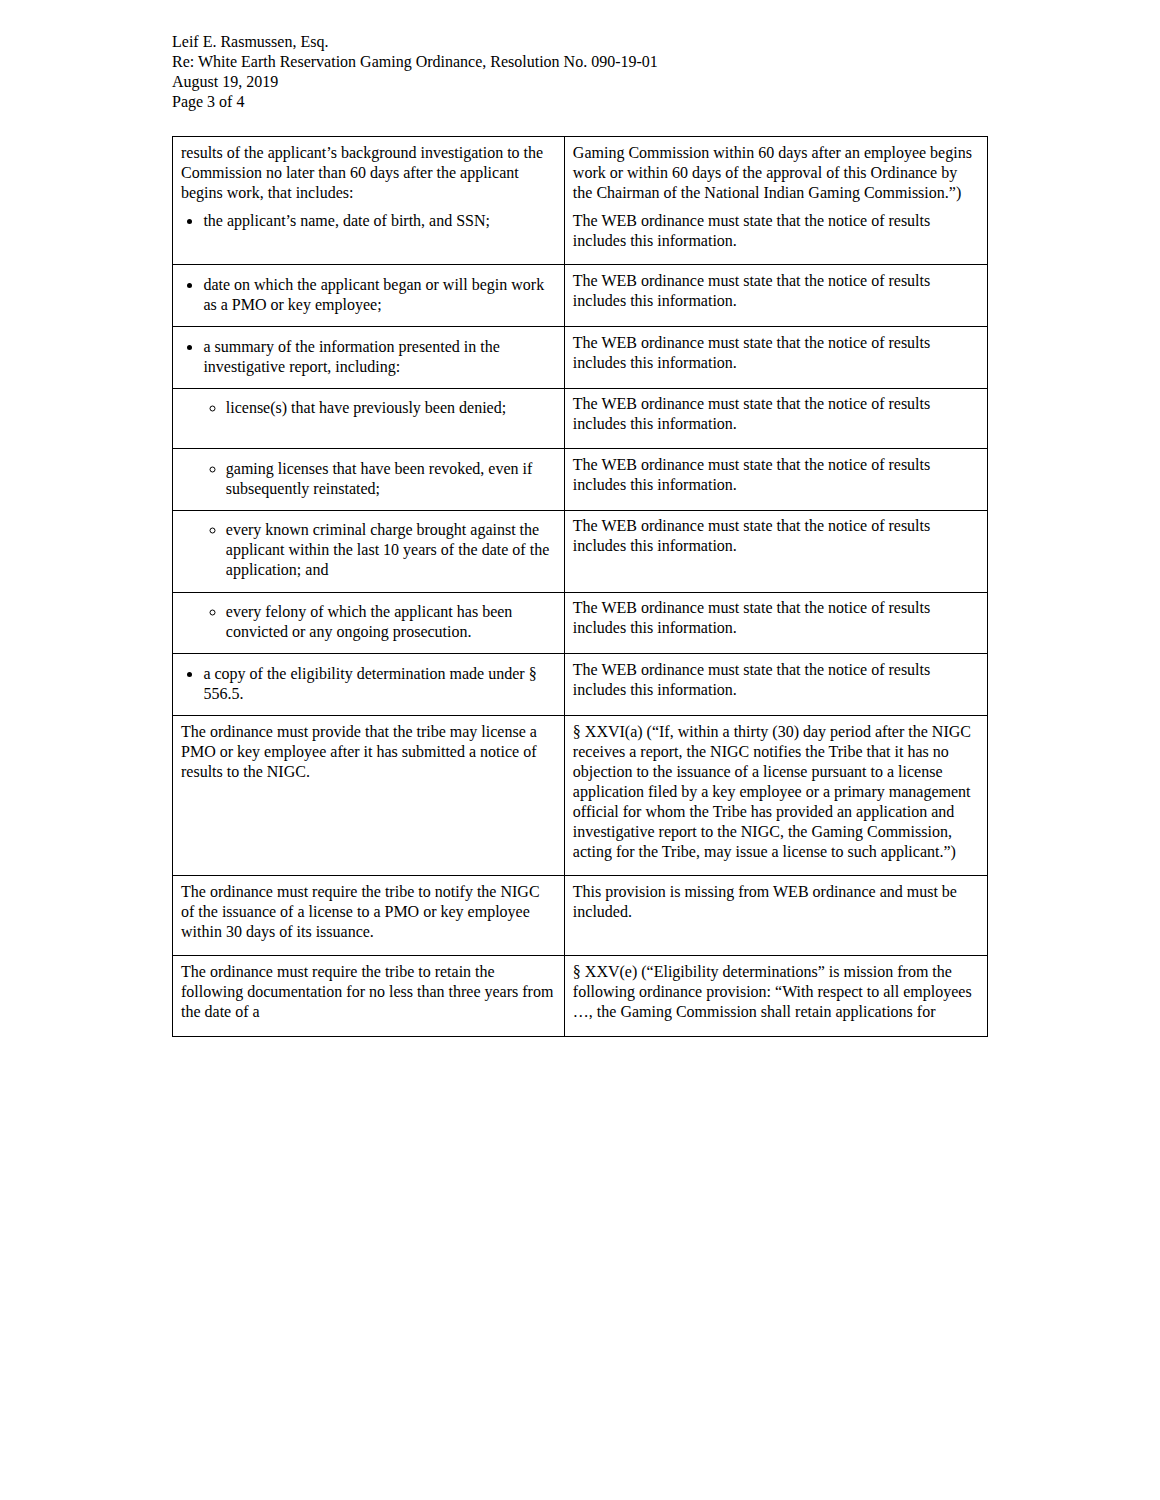Leif E. Rasmussen, Esq.
Re: White Earth Reservation Gaming Ordinance, Resolution No. 090-19-01
August 19, 2019
Page 3 of 4
| results of the applicant’s background investigation to the Commission no later than 60 days after the applicant begins work, that includes: the applicant’s name, date of birth, and SSN; | Gaming Commission within 60 days after an employee begins work or within 60 days of the approval of this Ordinance by the Chairman of the National Indian Gaming Commission.”) The WEB ordinance must state that the notice of results includes this information. |
| date on which the applicant began or will begin work as a PMO or key employee; | The WEB ordinance must state that the notice of results includes this information. |
| a summary of the information presented in the investigative report, including: | The WEB ordinance must state that the notice of results includes this information. |
| license(s) that have previously been denied; | The WEB ordinance must state that the notice of results includes this information. |
| gaming licenses that have been revoked, even if subsequently reinstated; | The WEB ordinance must state that the notice of results includes this information. |
| every known criminal charge brought against the applicant within the last 10 years of the date of the application; and | The WEB ordinance must state that the notice of results includes this information. |
| every felony of which the applicant has been convicted or any ongoing prosecution. | The WEB ordinance must state that the notice of results includes this information. |
| a copy of the eligibility determination made under § 556.5. | The WEB ordinance must state that the notice of results includes this information. |
| The ordinance must provide that the tribe may license a PMO or key employee after it has submitted a notice of results to the NIGC. | § XXVI(a) (“If, within a thirty (30) day period after the NIGC receives a report, the NIGC notifies the Tribe that it has no objection to the issuance of a license pursuant to a license application filed by a key employee or a primary management official for whom the Tribe has provided an application and investigative report to the NIGC, the Gaming Commission, acting for the Tribe, may issue a license to such applicant.”) |
| The ordinance must require the tribe to notify the NIGC of the issuance of a license to a PMO or key employee within 30 days of its issuance. | This provision is missing from WEB ordinance and must be included. |
| The ordinance must require the tribe to retain the following documentation for no less than three years from the date of a | § XXV(e) (“Eligibility determinations” is mission from the following ordinance provision: “With respect to all employees …, the Gaming Commission shall retain applications for |